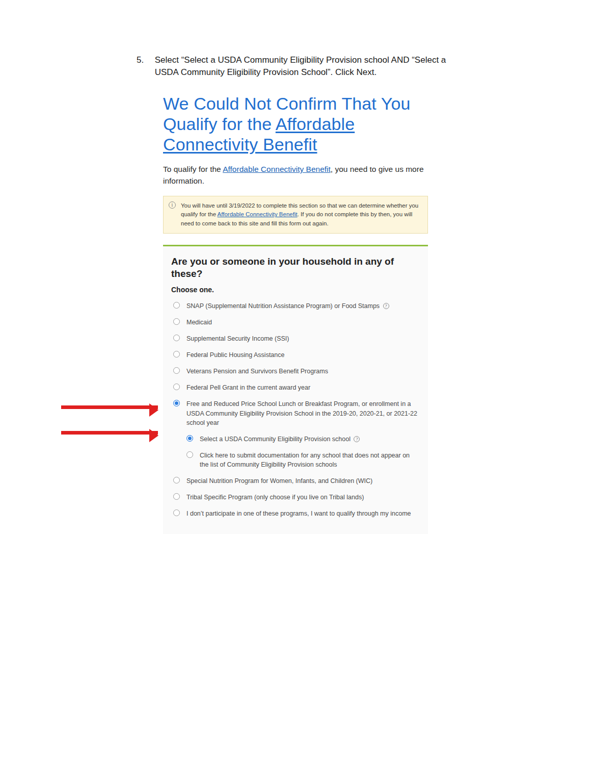5. Select “Select a USDA Community Eligibility Provision school AND “Select a USDA Community Eligibility Provision School”. Click Next.
We Could Not Confirm That You Qualify for the Affordable Connectivity Benefit
To qualify for the Affordable Connectivity Benefit, you need to give us more information.
i You will have until 3/19/2022 to complete this section so that we can determine whether you qualify for the Affordable Connectivity Benefit. If you do not complete this by then, you will need to come back to this site and fill this form out again.
Are you or someone in your household in any of these?
Choose one.
SNAP (Supplemental Nutrition Assistance Program) or Food Stamps ?
Medicaid
Supplemental Security Income (SSI)
Federal Public Housing Assistance
Veterans Pension and Survivors Benefit Programs
Federal Pell Grant in the current award year
Free and Reduced Price School Lunch or Breakfast Program, or enrollment in a USDA Community Eligibility Provision School in the 2019-20, 2020-21, or 2021-22 school year
Select a USDA Community Eligibility Provision school ?
Click here to submit documentation for any school that does not appear on the list of Community Eligibility Provision schools
Special Nutrition Program for Women, Infants, and Children (WIC)
Tribal Specific Program (only choose if you live on Tribal lands)
I don’t participate in one of these programs, I want to qualify through my income